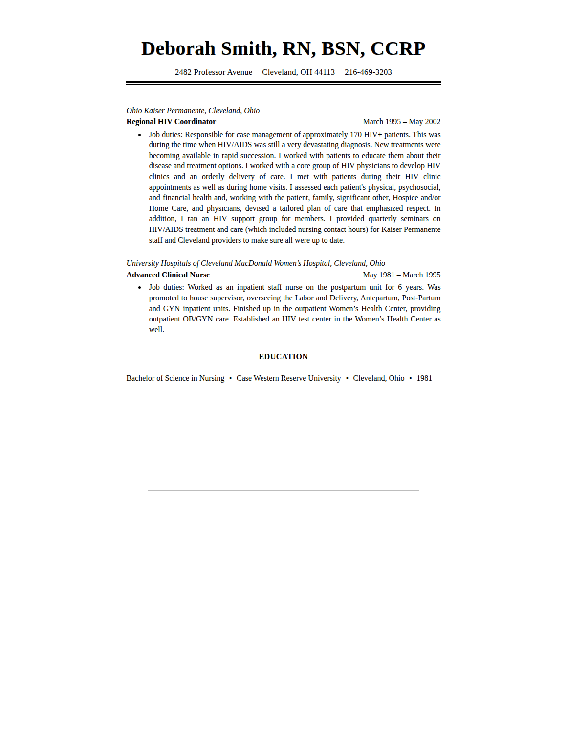Deborah Smith, RN, BSN, CCRP
2482 Professor Avenue Cleveland, OH 44113216-469-3203
Ohio Kaiser Permanente, Cleveland, Ohio
Regional HIV Coordinator March 1995 – May 2002
Job duties: Responsible for case management of approximately 170 HIV+ patients. This was during the time when HIV/AIDS was still a very devastating diagnosis. New treatments were becoming available in rapid succession. I worked with patients to educate them about their disease and treatment options. I worked with a core group of HIV physicians to develop HIV clinics and an orderly delivery of care. I met with patients during their HIV clinic appointments as well as during home visits. I assessed each patient's physical, psychosocial, and financial health and, working with the patient, family, significant other, Hospice and/or Home Care, and physicians, devised a tailored plan of care that emphasized respect. In addition, I ran an HIV support group for members. I provided quarterly seminars on HIV/AIDS treatment and care (which included nursing contact hours) for Kaiser Permanente staff and Cleveland providers to make sure all were up to date.
University Hospitals of Cleveland MacDonald Women’s Hospital, Cleveland, Ohio
Advanced Clinical Nurse May 1981 – March 1995
Job duties: Worked as an inpatient staff nurse on the postpartum unit for 6 years. Was promoted to house supervisor, overseeing the Labor and Delivery, Antepartum, Post-Partum and GYN inpatient units. Finished up in the outpatient Women’s Health Center, providing outpatient OB/GYN care. Established an HIV test center in the Women’s Health Center as well.
EDUCATION
Bachelor of Science in Nursing ▪ Case Western Reserve University ▪ Cleveland, Ohio ▪ 1981